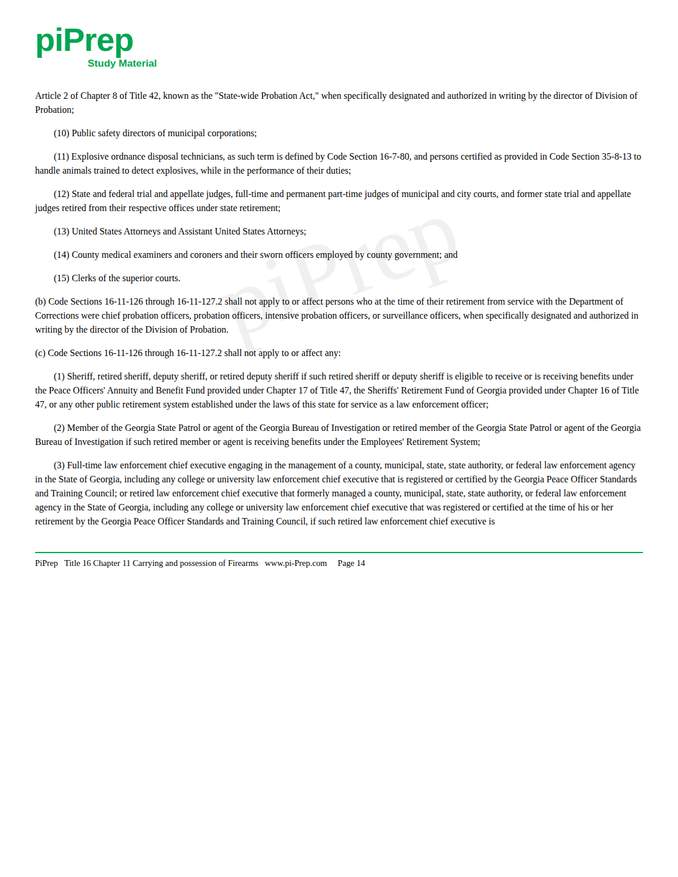piPrep
Study Material
piPrep
Article 2 of Chapter 8 of Title 42, known as the "State-wide Probation Act," when specifically designated and authorized in writing by the director of Division of Probation;
(10) Public safety directors of municipal corporations;
(11) Explosive ordnance disposal technicians, as such term is defined by Code Section 16-7-80, and persons certified as provided in Code Section 35-8-13 to handle animals trained to detect explosives, while in the performance of their duties;
(12) State and federal trial and appellate judges, full-time and permanent part-time judges of municipal and city courts, and former state trial and appellate judges retired from their respective offices under state retirement;
(13) United States Attorneys and Assistant United States Attorneys;
(14) County medical examiners and coroners and their sworn officers employed by county government; and
(15) Clerks of the superior courts.
(b) Code Sections 16-11-126 through 16-11-127.2 shall not apply to or affect persons who at the time of their retirement from service with the Department of Corrections were chief probation officers, probation officers, intensive probation officers, or surveillance officers, when specifically designated and authorized in writing by the director of the Division of Probation.
(c) Code Sections 16-11-126 through 16-11-127.2 shall not apply to or affect any:
(1) Sheriff, retired sheriff, deputy sheriff, or retired deputy sheriff if such retired sheriff or deputy sheriff is eligible to receive or is receiving benefits under the Peace Officers' Annuity and Benefit Fund provided under Chapter 17 of Title 47, the Sheriffs' Retirement Fund of Georgia provided under Chapter 16 of Title 47, or any other public retirement system established under the laws of this state for service as a law enforcement officer;
(2) Member of the Georgia State Patrol or agent of the Georgia Bureau of Investigation or retired member of the Georgia State Patrol or agent of the Georgia Bureau of Investigation if such retired member or agent is receiving benefits under the Employees' Retirement System;
(3) Full-time law enforcement chief executive engaging in the management of a county, municipal, state, state authority, or federal law enforcement agency in the State of Georgia, including any college or university law enforcement chief executive that is registered or certified by the Georgia Peace Officer Standards and Training Council; or retired law enforcement chief executive that formerly managed a county, municipal, state, state authority, or federal law enforcement agency in the State of Georgia, including any college or university law enforcement chief executive that was registered or certified at the time of his or her retirement by the Georgia Peace Officer Standards and Training Council, if such retired law enforcement chief executive is
PiPrep Title 16 Chapter 11 Carrying and possession of Firearms www.pi-Prep.com Page 14